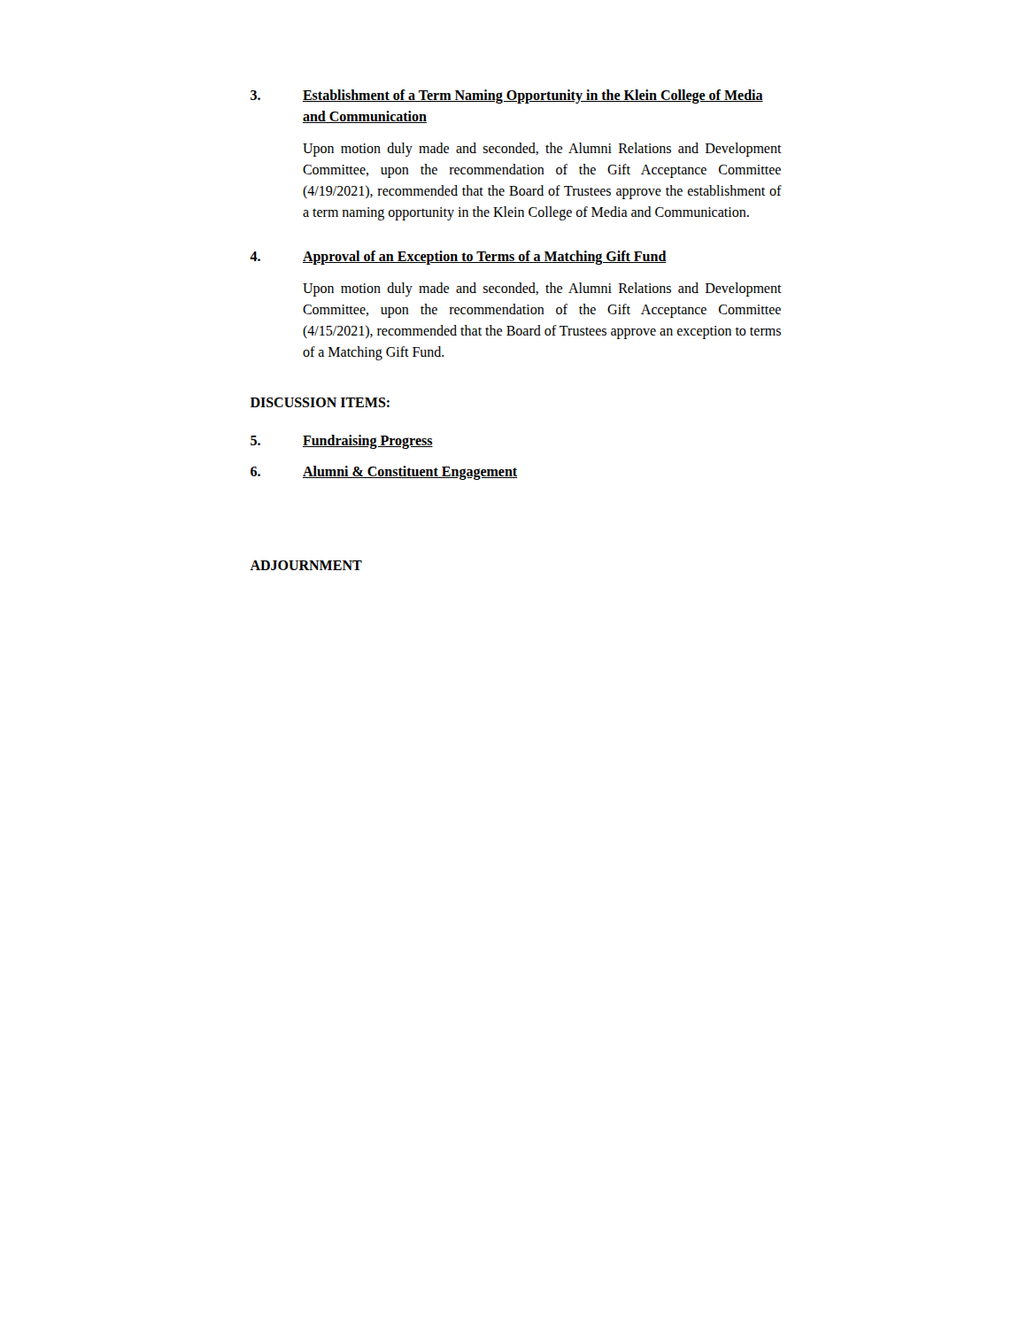3. Establishment of a Term Naming Opportunity in the Klein College of Media and Communication
Upon motion duly made and seconded, the Alumni Relations and Development Committee, upon the recommendation of the Gift Acceptance Committee (4/19/2021), recommended that the Board of Trustees approve the establishment of a term naming opportunity in the Klein College of Media and Communication.
4. Approval of an Exception to Terms of a Matching Gift Fund
Upon motion duly made and seconded, the Alumni Relations and Development Committee, upon the recommendation of the Gift Acceptance Committee (4/15/2021), recommended that the Board of Trustees approve an exception to terms of a Matching Gift Fund.
DISCUSSION ITEMS:
5. Fundraising Progress
6. Alumni & Constituent Engagement
ADJOURNMENT